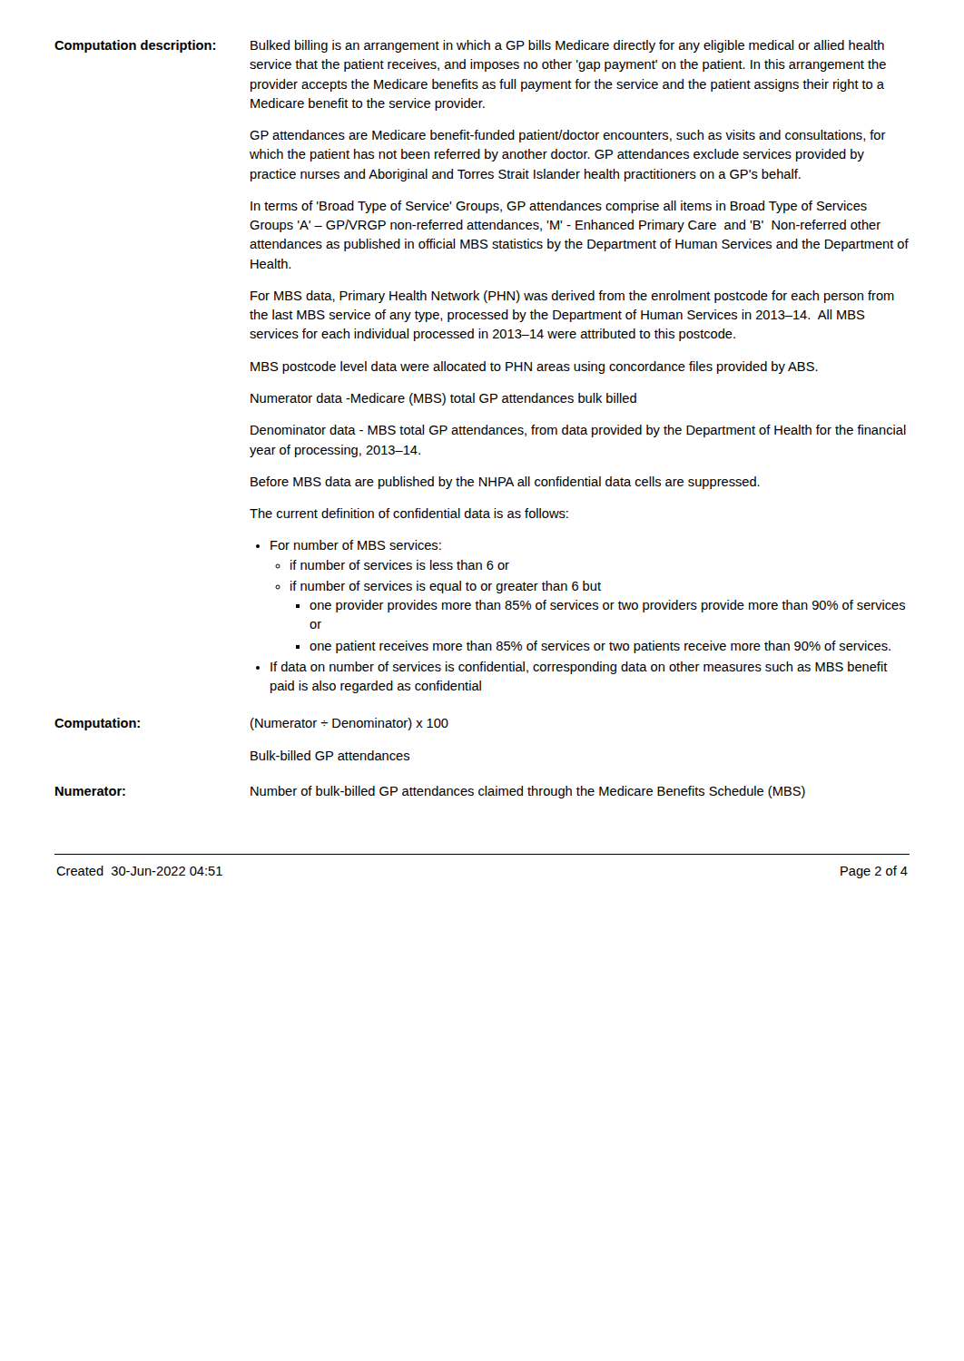| Computation description: | Bulked billing is an arrangement in which a GP bills Medicare directly for any eligible medical or allied health service that the patient receives, and imposes no other 'gap payment' on the patient. In this arrangement the provider accepts the Medicare benefits as full payment for the service and the patient assigns their right to a Medicare benefit to the service provider. GP attendances are Medicare benefit-funded patient/doctor encounters, such as visits and consultations, for which the patient has not been referred by another doctor. GP attendances exclude services provided by practice nurses and Aboriginal and Torres Strait Islander health practitioners on a GP's behalf. In terms of 'Broad Type of Service' Groups, GP attendances comprise all items in Broad Type of Services Groups 'A' – GP/VRGP non-referred attendances, 'M' - Enhanced Primary Care and 'B' Non-referred other attendances as published in official MBS statistics by the Department of Human Services and the Department of Health. For MBS data, Primary Health Network (PHN) was derived from the enrolment postcode for each person from the last MBS service of any type, processed by the Department of Human Services in 2013–14. All MBS services for each individual processed in 2013–14 were attributed to this postcode. MBS postcode level data were allocated to PHN areas using concordance files provided by ABS. Numerator data -Medicare (MBS) total GP attendances bulk billed Denominator data - MBS total GP attendances, from data provided by the Department of Health for the financial year of processing, 2013–14. Before MBS data are published by the NHPA all confidential data cells are suppressed. The current definition of confidential data is as follows: For number of MBS services: if number of services is less than 6 or if number of services is equal to or greater than 6 but one provider provides more than 85% of services or two providers provide more than 90% of services or one patient receives more than 85% of services or two patients receive more than 90% of services. If data on number of services is confidential, corresponding data on other measures such as MBS benefit paid is also regarded as confidential |
| Computation: | (Numerator ÷ Denominator) x 100 Bulk-billed GP attendances |
| Numerator: | Number of bulk-billed GP attendances claimed through the Medicare Benefits Schedule (MBS) |
| Created 30-Jun-2022 04:51 | Page 2 of 4 |